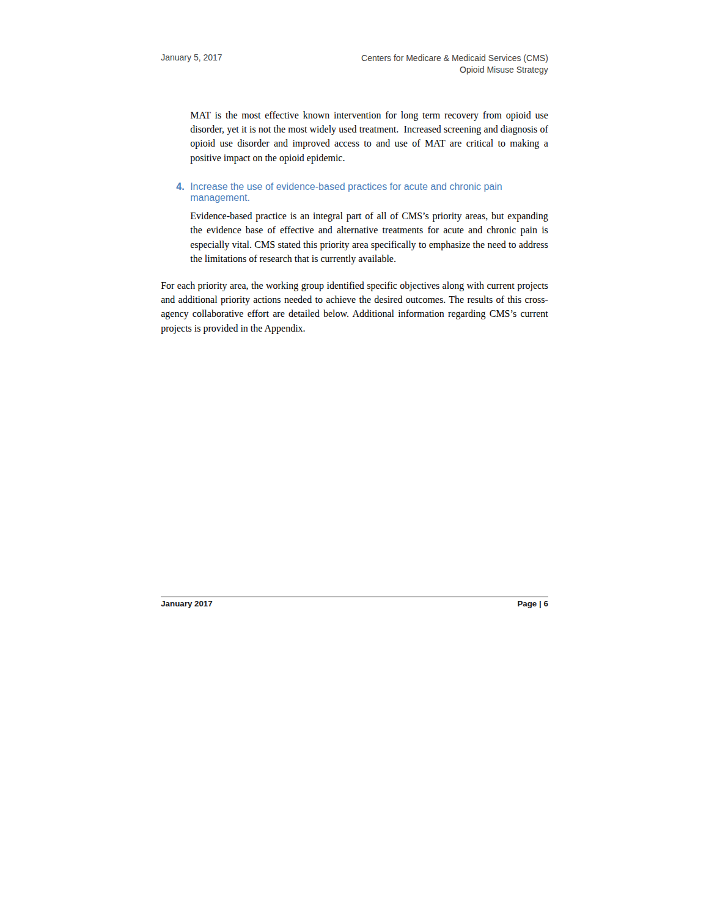January 5, 2017
Centers for Medicare & Medicaid Services (CMS)
Opioid Misuse Strategy
MAT is the most effective known intervention for long term recovery from opioid use disorder, yet it is not the most widely used treatment. Increased screening and diagnosis of opioid use disorder and improved access to and use of MAT are critical to making a positive impact on the opioid epidemic.
4.
Increase the use of evidence-based practices for acute and chronic pain management.
Evidence-based practice is an integral part of all of CMS’s priority areas, but expanding the evidence base of effective and alternative treatments for acute and chronic pain is especially vital. CMS stated this priority area specifically to emphasize the need to address the limitations of research that is currently available.
For each priority area, the working group identified specific objectives along with current projects and additional priority actions needed to achieve the desired outcomes. The results of this cross-agency collaborative effort are detailed below. Additional information regarding CMS’s current projects is provided in the Appendix.
January 2017
Page | 6